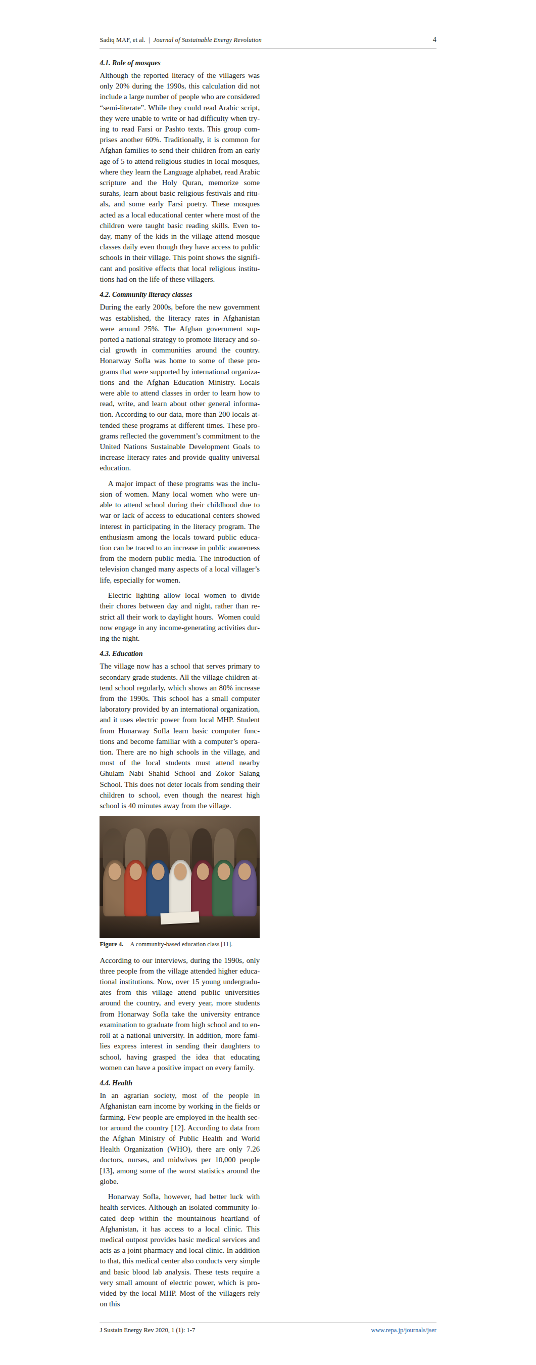Sadiq MAF, et al. | Journal of Sustainable Energy Revolution
4
4.1. Role of mosques
Although the reported literacy of the villagers was only 20% during the 1990s, this calculation did not include a large number of people who are considered “semi-literate”. While they could read Arabic script, they were unable to write or had difficulty when trying to read Farsi or Pashto texts. This group comprises another 60%. Traditionally, it is common for Afghan families to send their children from an early age of 5 to attend religious studies in local mosques, where they learn the Language alphabet, read Arabic scripture and the Holy Quran, memorize some surahs, learn about basic religious festivals and rituals, and some early Farsi poetry. These mosques acted as a local educational center where most of the children were taught basic reading skills. Even today, many of the kids in the village attend mosque classes daily even though they have access to public schools in their village. This point shows the significant and positive effects that local religious institutions had on the life of these villagers.
4.2. Community literacy classes
During the early 2000s, before the new government was established, the literacy rates in Afghanistan were around 25%. The Afghan government supported a national strategy to promote literacy and social growth in communities around the country. Honarway Sofla was home to some of these programs that were supported by international organizations and the Afghan Education Ministry. Locals were able to attend classes in order to learn how to read, write, and learn about other general information. According to our data, more than 200 locals attended these programs at different times. These programs reflected the government’s commitment to the United Nations Sustainable Development Goals to increase literacy rates and provide quality universal education.
A major impact of these programs was the inclusion of women. Many local women who were unable to attend school during their childhood due to war or lack of access to educational centers showed interest in participating in the literacy program. The enthusiasm among the locals toward public education can be traced to an increase in public awareness from the modern public media. The introduction of television changed many aspects of a local villager’s life, especially for women.
Electric lighting allow local women to divide their chores between day and night, rather than restrict all their work to daylight hours. Women could now engage in any income-generating activities during the night.
4.3. Education
The village now has a school that serves primary to secondary grade students. All the village children attend school regularly, which shows an 80% increase from the 1990s. This school has a small computer laboratory provided by an international organization, and it uses electric power from local MHP. Student from Honarway Sofla learn basic computer functions and become familiar with a computer’s operation. There are no high schools in the village, and most of the local students must attend nearby Ghulam Nabi Shahid School and Zokor Salang School. This does not deter locals from sending their children to school, even though the nearest high school is 40 minutes away from the village.
Figure 4. A community-based education class [11].
According to our interviews, during the 1990s, only three people from the village attended higher educational institutions. Now, over 15 young undergraduates from this village attend public universities around the country, and every year, more students from Honarway Sofla take the university entrance examination to graduate from high school and to enroll at a national university. In addition, more families express interest in sending their daughters to school, having grasped the idea that educating women can have a positive impact on every family.
4.4. Health
In an agrarian society, most of the people in Afghanistan earn income by working in the fields or farming. Few people are employed in the health sector around the country [12]. According to data from the Afghan Ministry of Public Health and World Health Organization (WHO), there are only 7.26 doctors, nurses, and midwives per 10,000 people [13], among some of the worst statistics around the globe.
Honarway Sofla, however, had better luck with health services. Although an isolated community located deep within the mountainous heartland of Afghanistan, it has access to a local clinic. This medical outpost provides basic medical services and acts as a joint pharmacy and local clinic. In addition to that, this medical center also conducts very simple and basic blood lab analysis. These tests require a very small amount of electric power, which is provided by the local MHP. Most of the villagers rely on this
J Sustain Energy Rev 2020, 1 (1): 1-7
www.repa.jp/journals/jser